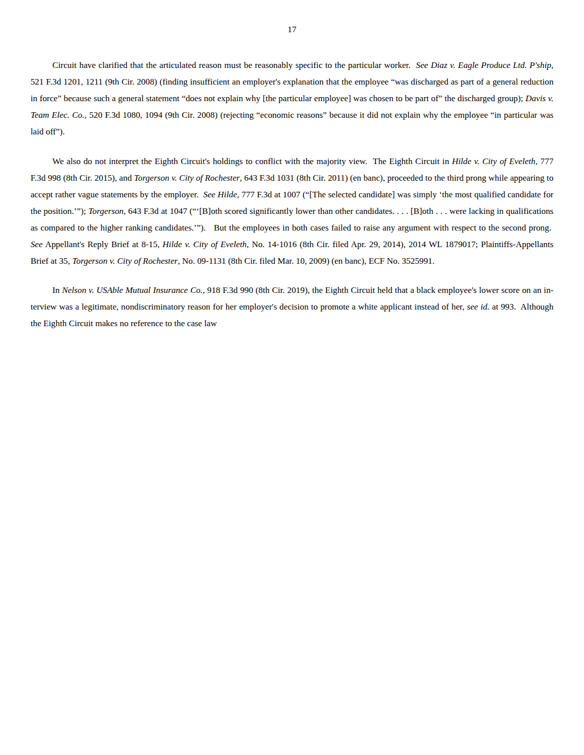17
Circuit have clarified that the articulated reason must be reasonably specific to the particular worker. See Diaz v. Eagle Produce Ltd. P'ship, 521 F.3d 1201, 1211 (9th Cir. 2008) (finding insufficient an employer's explanation that the employee “was discharged as part of a general reduction in force” because such a general statement “does not explain why [the particular employee] was chosen to be part of” the discharged group); Davis v. Team Elec. Co., 520 F.3d 1080, 1094 (9th Cir. 2008) (rejecting “economic reasons” because it did not explain why the employee “in particular was laid off”).
We also do not interpret the Eighth Circuit's holdings to conflict with the majority view. The Eighth Circuit in Hilde v. City of Eveleth, 777 F.3d 998 (8th Cir. 2015), and Torgerson v. City of Rochester, 643 F.3d 1031 (8th Cir. 2011) (en banc), proceeded to the third prong while appearing to accept rather vague statements by the employer. See Hilde, 777 F.3d at 1007 (“[The selected candidate] was simply ‘the most qualified candidate for the position.’”); Torgerson, 643 F.3d at 1047 (“‘[B]oth scored significantly lower than other candidates. . . . [B]oth . . . were lacking in qualifications as compared to the higher ranking candidates.’”). But the employees in both cases failed to raise any argument with respect to the second prong. See Appellant's Reply Brief at 8-15, Hilde v. City of Eveleth, No. 14-1016 (8th Cir. filed Apr. 29, 2014), 2014 WL 1879017; Plaintiffs-Appellants Brief at 35, Torgerson v. City of Rochester, No. 09-1131 (8th Cir. filed Mar. 10, 2009) (en banc), ECF No. 3525991.
In Nelson v. USAble Mutual Insurance Co., 918 F.3d 990 (8th Cir. 2019), the Eighth Circuit held that a black employee's lower score on an interview was a legitimate, nondiscriminatory reason for her employer's decision to promote a white applicant instead of her, see id. at 993. Although the Eighth Circuit makes no reference to the case law